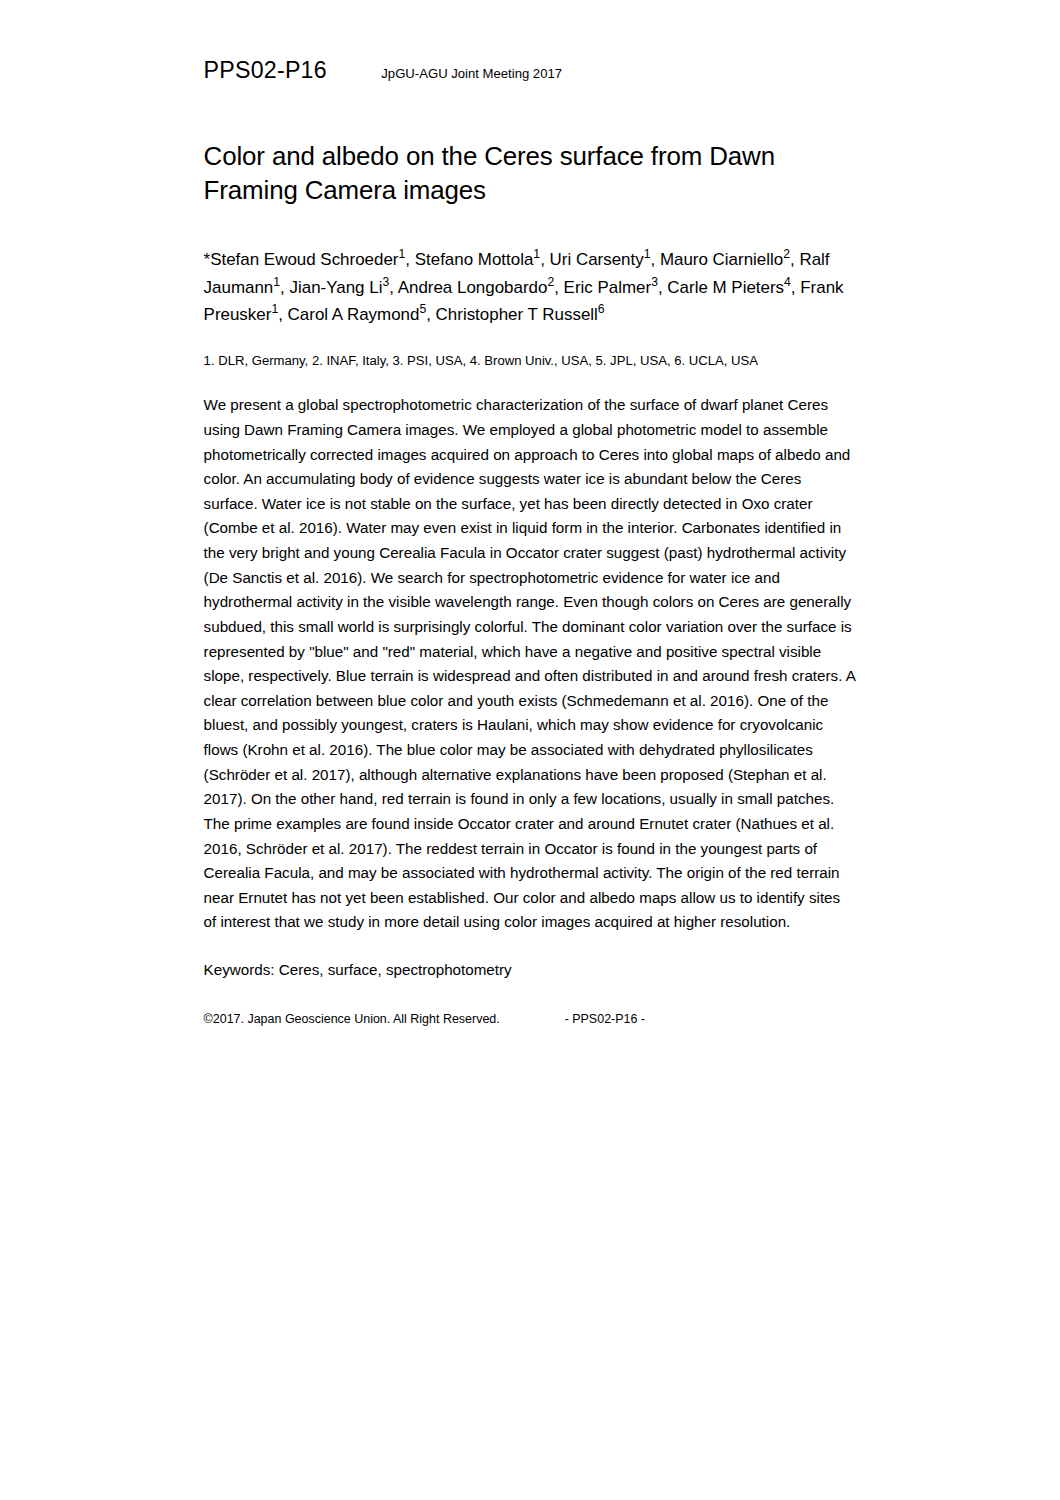PPS02-P16
JpGU-AGU Joint Meeting 2017
Color and albedo on the Ceres surface from Dawn Framing Camera images
*Stefan Ewoud Schroeder1, Stefano Mottola1, Uri Carsenty1, Mauro Ciarniello2, Ralf Jaumann1, Jian-Yang Li3, Andrea Longobardo2, Eric Palmer3, Carle M Pieters4, Frank Preusker1, Carol A Raymond5, Christopher T Russell6
1. DLR, Germany, 2. INAF, Italy, 3. PSI, USA, 4. Brown Univ., USA, 5. JPL, USA, 6. UCLA, USA
We present a global spectrophotometric characterization of the surface of dwarf planet Ceres using Dawn Framing Camera images. We employed a global photometric model to assemble photometrically corrected images acquired on approach to Ceres into global maps of albedo and color. An accumulating body of evidence suggests water ice is abundant below the Ceres surface. Water ice is not stable on the surface, yet has been directly detected in Oxo crater (Combe et al. 2016). Water may even exist in liquid form in the interior. Carbonates identified in the very bright and young Cerealia Facula in Occator crater suggest (past) hydrothermal activity (De Sanctis et al. 2016). We search for spectrophotometric evidence for water ice and hydrothermal activity in the visible wavelength range. Even though colors on Ceres are generally subdued, this small world is surprisingly colorful. The dominant color variation over the surface is represented by "blue" and "red" material, which have a negative and positive spectral visible slope, respectively. Blue terrain is widespread and often distributed in and around fresh craters. A clear correlation between blue color and youth exists (Schmedemann et al. 2016). One of the bluest, and possibly youngest, craters is Haulani, which may show evidence for cryovolcanic flows (Krohn et al. 2016). The blue color may be associated with dehydrated phyllosilicates (Schröder et al. 2017), although alternative explanations have been proposed (Stephan et al. 2017). On the other hand, red terrain is found in only a few locations, usually in small patches. The prime examples are found inside Occator crater and around Ernutet crater (Nathues et al. 2016, Schröder et al. 2017). The reddest terrain in Occator is found in the youngest parts of Cerealia Facula, and may be associated with hydrothermal activity. The origin of the red terrain near Ernutet has not yet been established. Our color and albedo maps allow us to identify sites of interest that we study in more detail using color images acquired at higher resolution.
Keywords: Ceres, surface, spectrophotometry
©2017. Japan Geoscience Union. All Right Reserved. - PPS02-P16 -